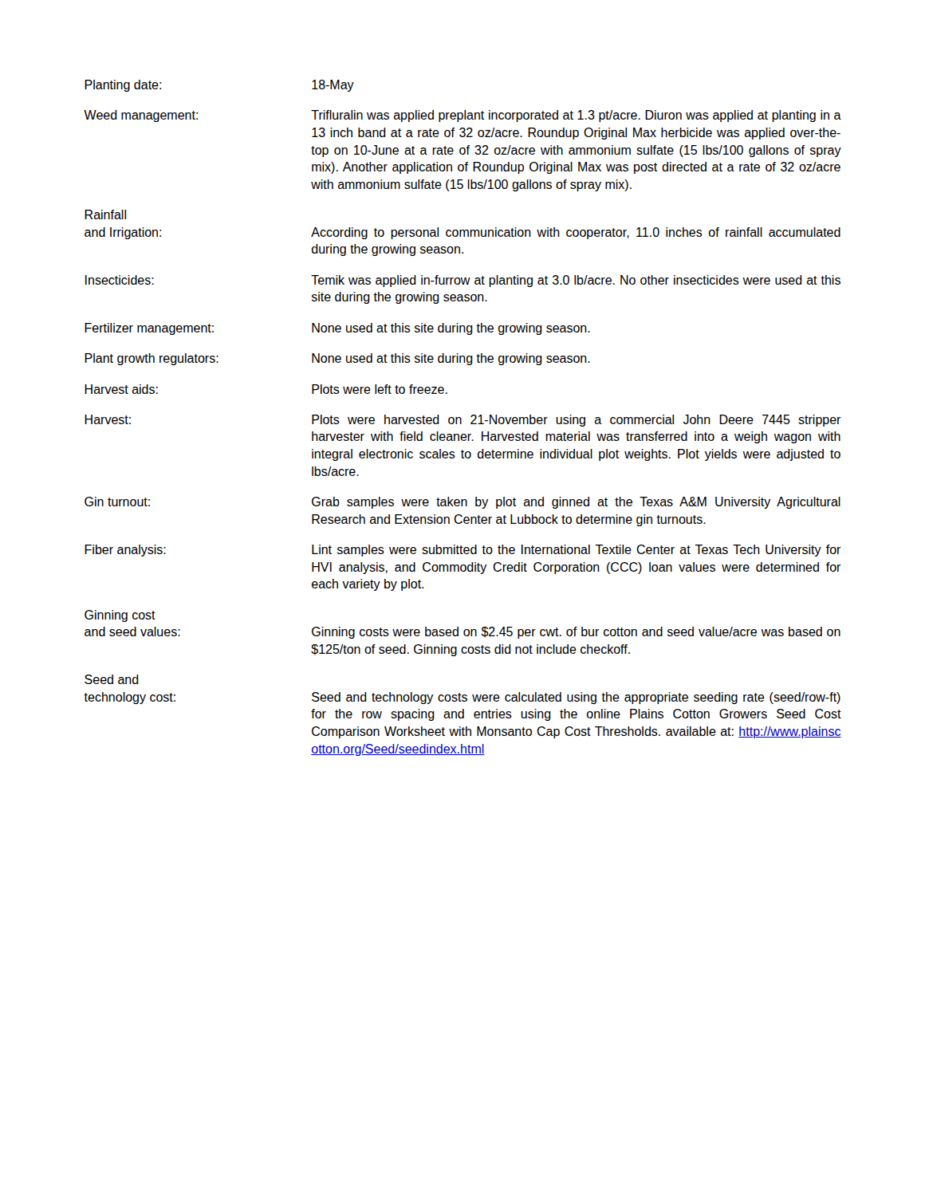| Planting date: | 18-May |
| Weed management: | Trifluralin was applied preplant incorporated at 1.3 pt/acre. Diuron was applied at planting in a 13 inch band at a rate of 32 oz/acre. Roundup Original Max herbicide was applied over-the-top on 10-June at a rate of 32 oz/acre with ammonium sulfate (15 lbs/100 gallons of spray mix). Another application of Roundup Original Max was post directed at a rate of 32 oz/acre with ammonium sulfate (15 lbs/100 gallons of spray mix). |
| Rainfall and Irrigation: | According to personal communication with cooperator, 11.0 inches of rainfall accumulated during the growing season. |
| Insecticides: | Temik was applied in-furrow at planting at 3.0 lb/acre. No other insecticides were used at this site during the growing season. |
| Fertilizer management: | None used at this site during the growing season. |
| Plant growth regulators: | None used at this site during the growing season. |
| Harvest aids: | Plots were left to freeze. |
| Harvest: | Plots were harvested on 21-November using a commercial John Deere 7445 stripper harvester with field cleaner. Harvested material was transferred into a weigh wagon with integral electronic scales to determine individual plot weights. Plot yields were adjusted to lbs/acre. |
| Gin turnout: | Grab samples were taken by plot and ginned at the Texas A&M University Agricultural Research and Extension Center at Lubbock to determine gin turnouts. |
| Fiber analysis: | Lint samples were submitted to the International Textile Center at Texas Tech University for HVI analysis, and Commodity Credit Corporation (CCC) loan values were determined for each variety by plot. |
| Ginning cost and seed values: | Ginning costs were based on $2.45 per cwt. of bur cotton and seed value/acre was based on $125/ton of seed. Ginning costs did not include checkoff. |
| Seed and technology cost: | Seed and technology costs were calculated using the appropriate seeding rate (seed/row-ft) for the row spacing and entries using the online Plains Cotton Growers Seed Cost Comparison Worksheet with Monsanto Cap Cost Thresholds. available at: http://www.plainscotton.org/Seed/seedindex.html |